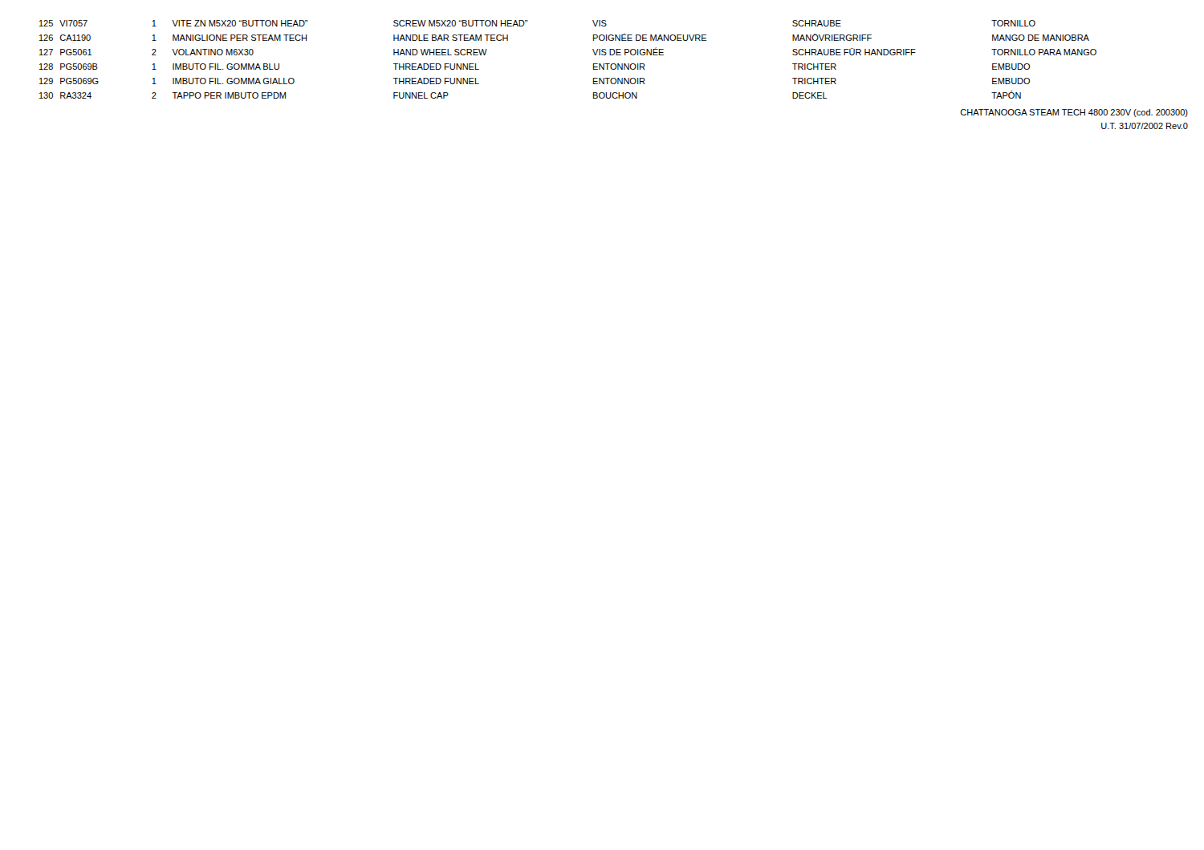| 125 | VI7057 | 1 | VITE ZN M5X20 “BUTTON HEAD” | SCREW M5X20 “BUTTON HEAD” | VIS | SCHRAUBE | TORNILLO |
| 126 | CA1190 | 1 | MANIGLIONE PER STEAM TECH | HANDLE BAR STEAM TECH | POIGNÉE DE MANOEUVRE | MANÖVRIERGRIFF | MANGO DE MANIOBRA |
| 127 | PG5061 | 2 | VOLANTINO M6X30 | HAND WHEEL SCREW | VIS DE POIGNÉE | SCHRAUBE FÜR HANDGRIFF | TORNILLO PARA MANGO |
| 128 | PG5069B | 1 | IMBUTO FIL. GOMMA BLU | THREADED FUNNEL | ENTONNOIR | TRICHTER | EMBUDO |
| 129 | PG5069G | 1 | IMBUTO FIL. GOMMA GIALLO | THREADED FUNNEL | ENTONNOIR | TRICHTER | EMBUDO |
| 130 | RA3324 | 2 | TAPPO PER IMBUTO EPDM | FUNNEL CAP | BOUCHON | DECKEL | TAPÓN |
CHATTANOOGA STEAM TECH 4800 230V (cod. 200300)
U.T. 31/07/2002 Rev.0